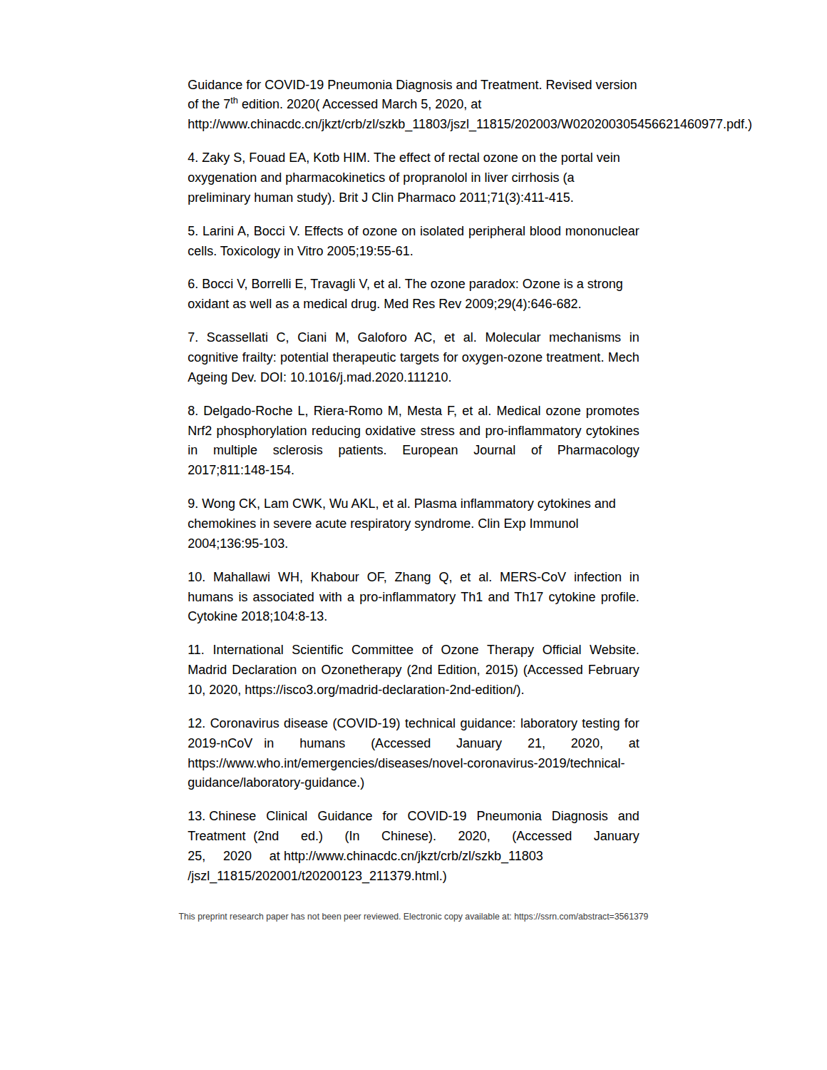Guidance for COVID-19 Pneumonia Diagnosis and Treatment. Revised version of the 7th edition. 2020( Accessed March 5, 2020, at http://www.chinacdc.cn/jkzt/crb/zl/szkb_11803/jszl_11815/202003/W020200305456621460977.pdf.)
4. Zaky S, Fouad EA, Kotb HIM. The effect of rectal ozone on the portal vein oxygenation and pharmacokinetics of propranolol in liver cirrhosis (a preliminary human study). Brit J Clin Pharmaco 2011;71(3):411-415.
5. Larini A, Bocci V. Effects of ozone on isolated peripheral blood mononuclear cells. Toxicology in Vitro 2005;19:55-61.
6. Bocci V, Borrelli E, Travagli V, et al. The ozone paradox: Ozone is a strong oxidant as well as a medical drug. Med Res Rev 2009;29(4):646-682.
7. Scassellati C, Ciani M, Galoforo AC, et al. Molecular mechanisms in cognitive frailty: potential therapeutic targets for oxygen-ozone treatment. Mech Ageing Dev. DOI: 10.1016/j.mad.2020.111210.
8. Delgado-Roche L, Riera-Romo M, Mesta F, et al. Medical ozone promotes Nrf2 phosphorylation reducing oxidative stress and pro-inflammatory cytokines in multiple sclerosis patients. European Journal of Pharmacology 2017;811:148-154.
9. Wong CK, Lam CWK, Wu AKL, et al. Plasma inflammatory cytokines and chemokines in severe acute respiratory syndrome. Clin Exp Immunol 2004;136:95-103.
10. Mahallawi WH, Khabour OF, Zhang Q, et al. MERS-CoV infection in humans is associated with a pro-inflammatory Th1 and Th17 cytokine profile. Cytokine 2018;104:8-13.
11. International Scientific Committee of Ozone Therapy Official Website. Madrid Declaration on Ozonetherapy (2nd Edition, 2015) (Accessed February 10, 2020, https://isco3.org/madrid-declaration-2nd-edition/).
12. Coronavirus disease (COVID-19) technical guidance: laboratory testing for 2019-nCoV in humans (Accessed January 21, 2020, at https://www.who.int/emergencies/diseases/novel-coronavirus-2019/technical-guidance/laboratory-guidance.)
13. Chinese Clinical Guidance for COVID-19 Pneumonia Diagnosis and Treatment (2nd ed.) (In Chinese). 2020, (Accessed January 25, 2020 at http://www.chinacdc.cn/jkzt/crb/zl/szkb_11803
/jszl_11815/202001/t20200123_211379.html.)
This preprint research paper has not been peer reviewed. Electronic copy available at: https://ssrn.com/abstract=3561379